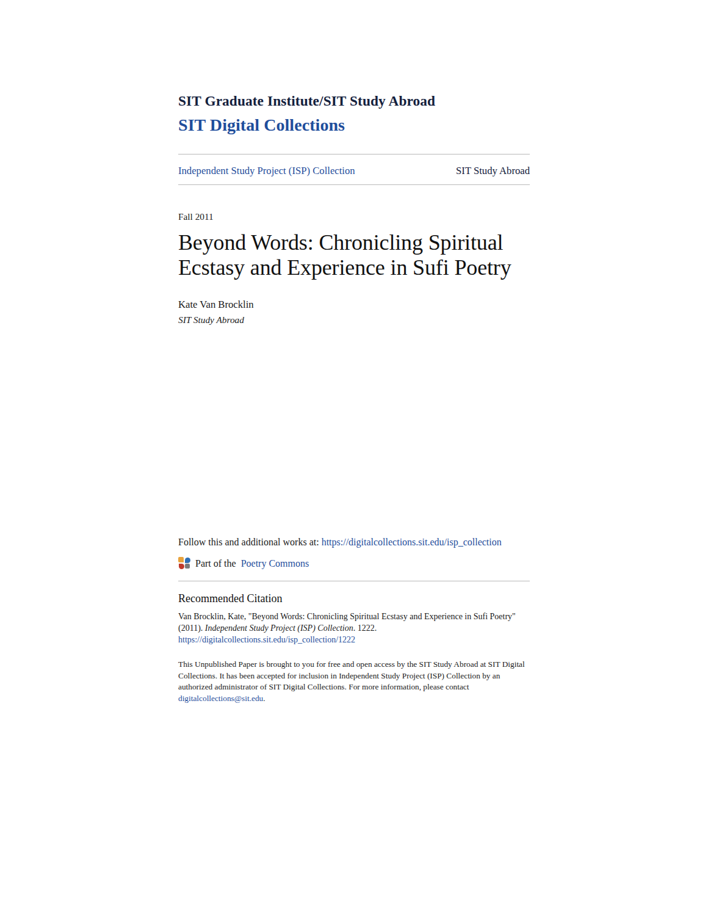SIT Graduate Institute/SIT Study Abroad
SIT Digital Collections
Independent Study Project (ISP) Collection
SIT Study Abroad
Fall 2011
Beyond Words: Chronicling Spiritual Ecstasy and Experience in Sufi Poetry
Kate Van Brocklin
SIT Study Abroad
Follow this and additional works at: https://digitalcollections.sit.edu/isp_collection
Part of the Poetry Commons
Recommended Citation
Van Brocklin, Kate, "Beyond Words: Chronicling Spiritual Ecstasy and Experience in Sufi Poetry" (2011). Independent Study Project (ISP) Collection. 1222.
https://digitalcollections.sit.edu/isp_collection/1222
This Unpublished Paper is brought to you for free and open access by the SIT Study Abroad at SIT Digital Collections. It has been accepted for inclusion in Independent Study Project (ISP) Collection by an authorized administrator of SIT Digital Collections. For more information, please contact digitalcollections@sit.edu.